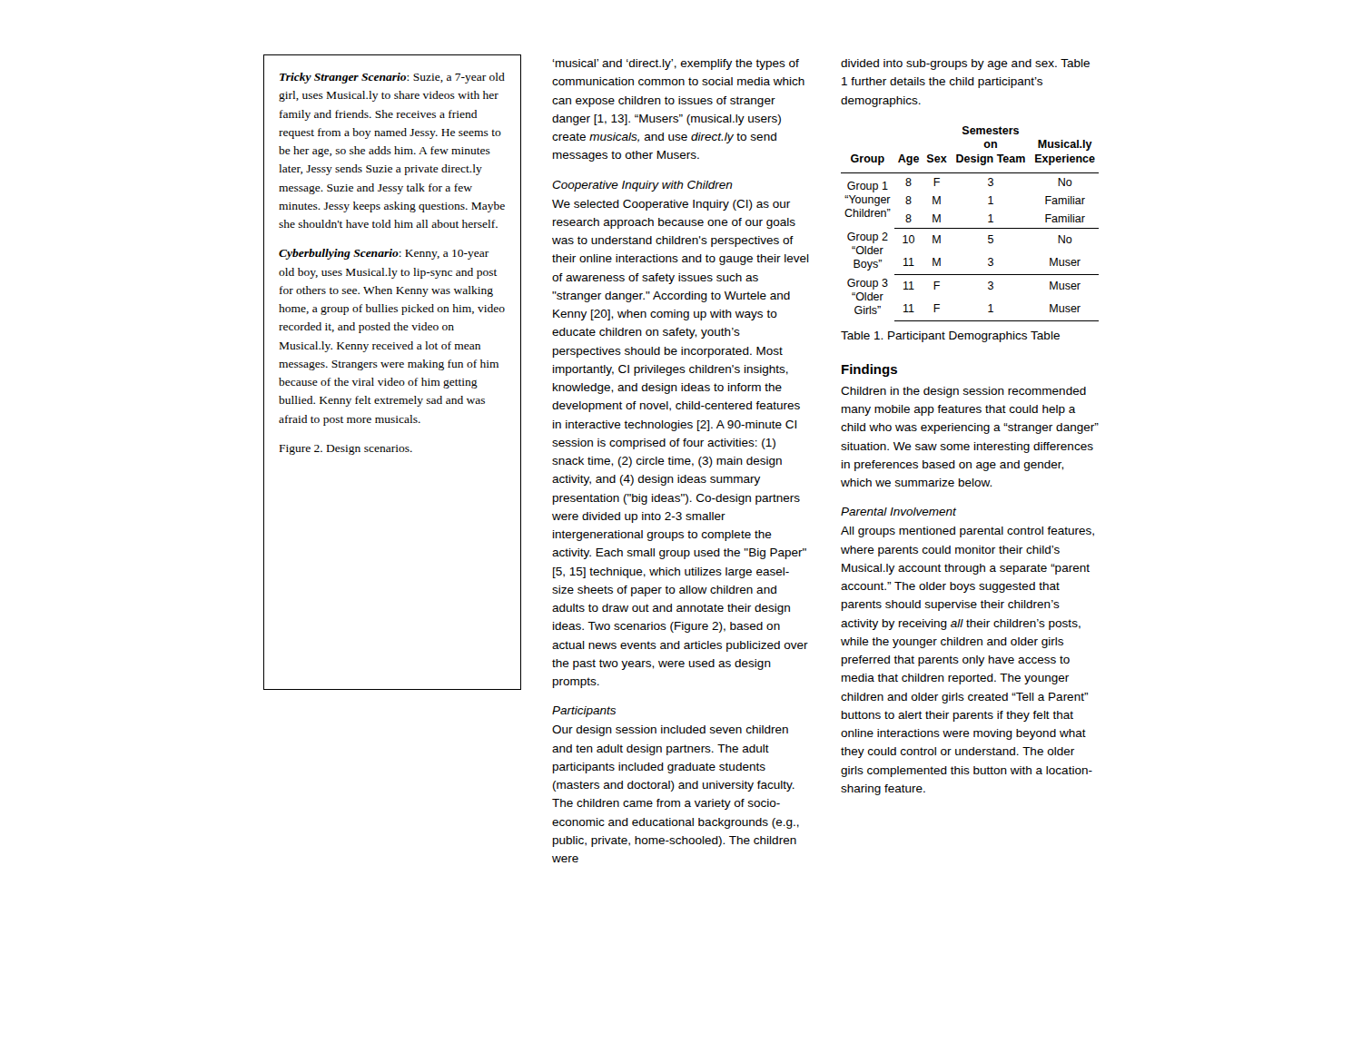Tricky Stranger Scenario: Suzie, a 7-year old girl, uses Musical.ly to share videos with her family and friends. She receives a friend request from a boy named Jessy. He seems to be her age, so she adds him. A few minutes later, Jessy sends Suzie a private direct.ly message. Suzie and Jessy talk for a few minutes. Jessy keeps asking questions. Maybe she shouldn't have told him all about herself.
Cyberbullying Scenario: Kenny, a 10-year old boy, uses Musical.ly to lip-sync and post for others to see. When Kenny was walking home, a group of bullies picked on him, video recorded it, and posted the video on Musical.ly. Kenny received a lot of mean messages. Strangers were making fun of him because of the viral video of him getting bullied. Kenny felt extremely sad and was afraid to post more musicals.
Figure 2. Design scenarios.
‘musical’ and ‘direct.ly’, exemplify the types of communication common to social media which can expose children to issues of stranger danger [1, 13]. “Musers” (musical.ly users) create musicals, and use direct.ly to send messages to other Musers.
Cooperative Inquiry with Children
We selected Cooperative Inquiry (CI) as our research approach because one of our goals was to understand children's perspectives of their online interactions and to gauge their level of awareness of safety issues such as "stranger danger." According to Wurtele and Kenny [20], when coming up with ways to educate children on safety, youth’s perspectives should be incorporated. Most importantly, CI privileges children's insights, knowledge, and design ideas to inform the development of novel, child-centered features in interactive technologies [2]. A 90-minute CI session is comprised of four activities: (1) snack time, (2) circle time, (3) main design activity, and (4) design ideas summary presentation ("big ideas"). Co-design partners were divided up into 2-3 smaller intergenerational groups to complete the activity. Each small group used the "Big Paper" [5, 15] technique, which utilizes large easel-size sheets of paper to allow children and adults to draw out and annotate their design ideas. Two scenarios (Figure 2), based on actual news events and articles publicized over the past two years, were used as design prompts.
Participants
Our design session included seven children and ten adult design partners. The adult participants included graduate students (masters and doctoral) and university faculty. The children came from a variety of socio-economic and educational backgrounds (e.g., public, private, home-schooled). The children were
divided into sub-groups by age and sex. Table 1 further details the child participant’s demographics.
| Group | Age | Sex | Semesters on Design Team | Musical.ly Experience |
| --- | --- | --- | --- | --- |
| Group 1 “Younger Children” | 8 | F | 3 | No |
| 8 | M | 1 | Familiar |
| 8 | M | 1 | Familiar |
| Group 2 “Older Boys” | 10 | M | 5 | No |
| 11 | M | 3 | Muser |
| Group 3 “Older Girls” | 11 | F | 3 | Muser |
| 11 | F | 1 | Muser |
Table 1. Participant Demographics Table
Findings
Children in the design session recommended many mobile app features that could help a child who was experiencing a “stranger danger” situation. We saw some interesting differences in preferences based on age and gender, which we summarize below.
Parental Involvement
All groups mentioned parental control features, where parents could monitor their child’s Musical.ly account through a separate “parent account.” The older boys suggested that parents should supervise their children’s activity by receiving all their children’s posts, while the younger children and older girls preferred that parents only have access to media that children reported. The younger children and older girls created “Tell a Parent” buttons to alert their parents if they felt that online interactions were moving beyond what they could control or understand. The older girls complemented this button with a location-sharing feature.